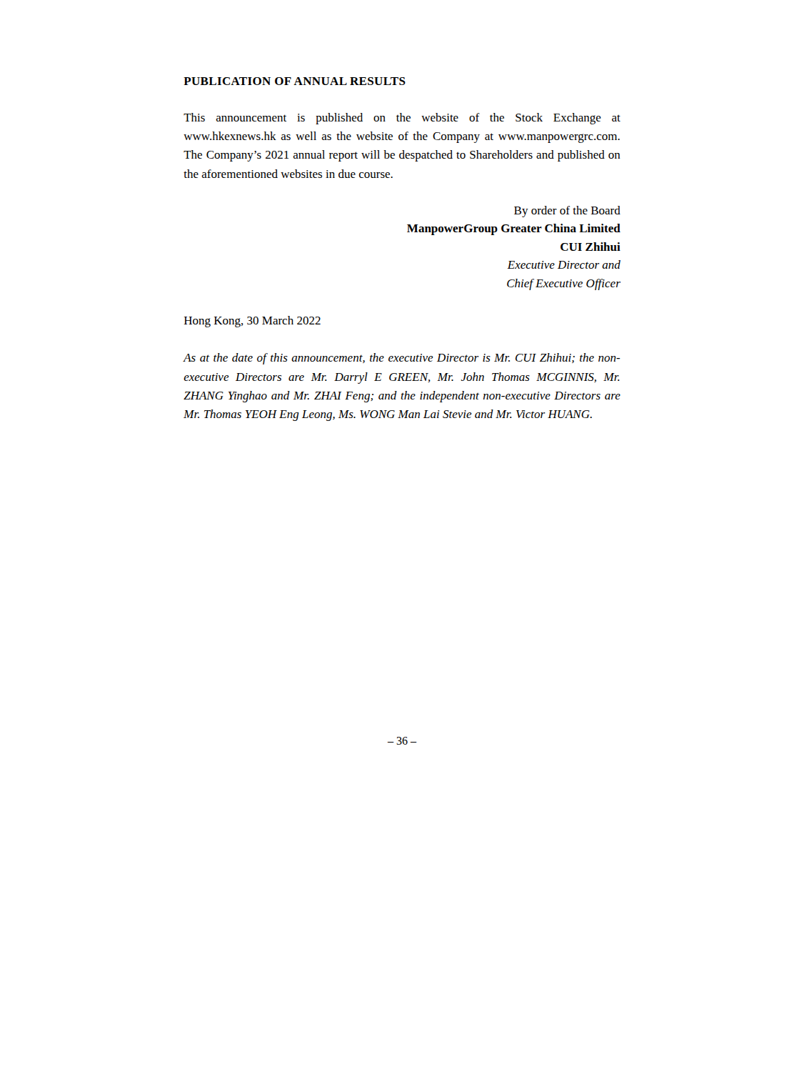PUBLICATION OF ANNUAL RESULTS
This announcement is published on the website of the Stock Exchange at www.hkexnews.hk as well as the website of the Company at www.manpowergrc.com. The Company’s 2021 annual report will be despatched to Shareholders and published on the aforementioned websites in due course.
By order of the Board ManpowerGroup Greater China Limited CUI Zhihui Executive Director and Chief Executive Officer
Hong Kong, 30 March 2022
As at the date of this announcement, the executive Director is Mr. CUI Zhihui; the non-executive Directors are Mr. Darryl E GREEN, Mr. John Thomas MCGINNIS, Mr. ZHANG Yinghao and Mr. ZHAI Feng; and the independent non-executive Directors are Mr. Thomas YEOH Eng Leong, Ms. WONG Man Lai Stevie and Mr. Victor HUANG.
– 36 –